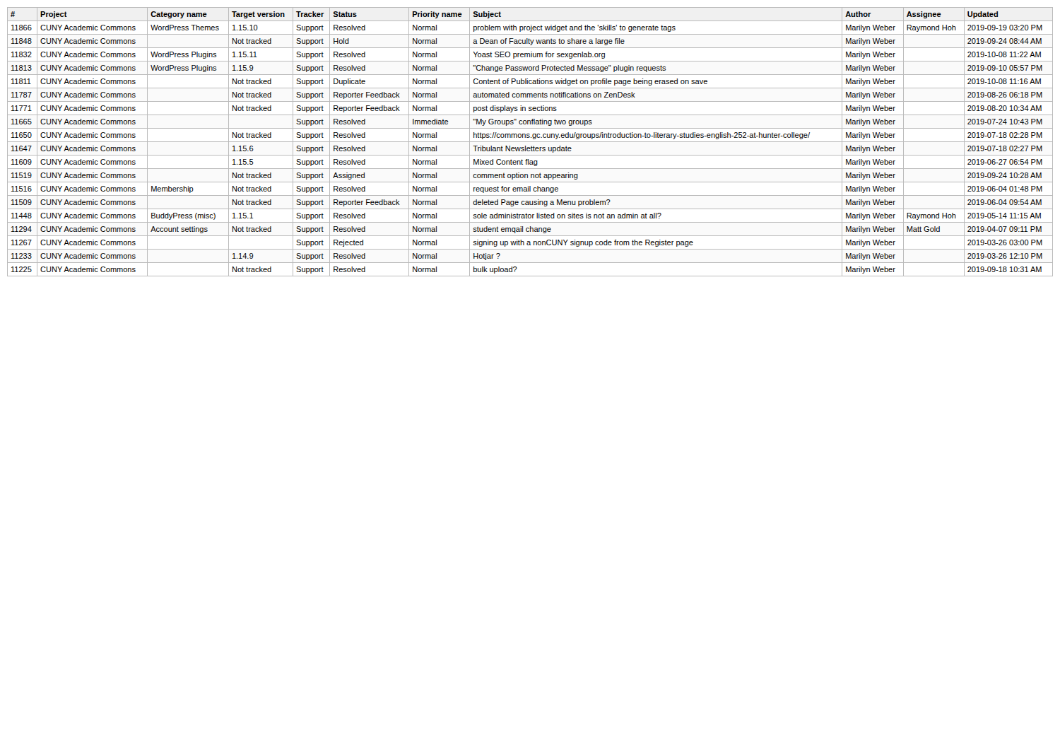| # | Project | Category name | Target version | Tracker | Status | Priority name | Subject | Author | Assignee | Updated |
| --- | --- | --- | --- | --- | --- | --- | --- | --- | --- | --- |
| 11866 | CUNY Academic Commons | WordPress Themes | 1.15.10 | Support | Resolved | Normal | problem with project widget and the 'skills' to generate tags | Marilyn Weber | Raymond Hoh | 2019-09-19 03:20 PM |
| 11848 | CUNY Academic Commons | | Not tracked | Support | Hold | Normal | a Dean of Faculty wants to share a large file | Marilyn Weber | | 2019-09-24 08:44 AM |
| 11832 | CUNY Academic Commons | WordPress Plugins | 1.15.11 | Support | Resolved | Normal | Yoast SEO premium for sexgenlab.org | Marilyn Weber | | 2019-10-08 11:22 AM |
| 11813 | CUNY Academic Commons | WordPress Plugins | 1.15.9 | Support | Resolved | Normal | "Change Password Protected Message" plugin requests | Marilyn Weber | | 2019-09-10 05:57 PM |
| 11811 | CUNY Academic Commons | | Not tracked | Support | Duplicate | Normal | Content of Publications widget on profile page being erased on save | Marilyn Weber | | 2019-10-08 11:16 AM |
| 11787 | CUNY Academic Commons | | Not tracked | Support | Reporter Feedback | Normal | automated comments notifications on ZenDesk | Marilyn Weber | | 2019-08-26 06:18 PM |
| 11771 | CUNY Academic Commons | | Not tracked | Support | Reporter Feedback | Normal | post displays in sections | Marilyn Weber | | 2019-08-20 10:34 AM |
| 11665 | CUNY Academic Commons | | | Support | Resolved | Immediate | "My Groups" conflating two groups | Marilyn Weber | | 2019-07-24 10:43 PM |
| 11650 | CUNY Academic Commons | | Not tracked | Support | Resolved | Normal | https://commons.gc.cuny.edu/groups/introduction-to-literary-studies-english-252-at-hunter-college/ | Marilyn Weber | | 2019-07-18 02:28 PM |
| 11647 | CUNY Academic Commons | | 1.15.6 | Support | Resolved | Normal | Tribulant Newsletters update | Marilyn Weber | | 2019-07-18 02:27 PM |
| 11609 | CUNY Academic Commons | | 1.15.5 | Support | Resolved | Normal | Mixed Content flag | Marilyn Weber | | 2019-06-27 06:54 PM |
| 11519 | CUNY Academic Commons | | Not tracked | Support | Assigned | Normal | comment option not appearing | Marilyn Weber | | 2019-09-24 10:28 AM |
| 11516 | CUNY Academic Commons | Membership | Not tracked | Support | Resolved | Normal | request for email change | Marilyn Weber | | 2019-06-04 01:48 PM |
| 11509 | CUNY Academic Commons | | Not tracked | Support | Reporter Feedback | Normal | deleted Page causing a Menu problem? | Marilyn Weber | | 2019-06-04 09:54 AM |
| 11448 | CUNY Academic Commons | BuddyPress (misc) | 1.15.1 | Support | Resolved | Normal | sole administrator listed on sites is not an admin at all? | Marilyn Weber | Raymond Hoh | 2019-05-14 11:15 AM |
| 11294 | CUNY Academic Commons | Account settings | Not tracked | Support | Resolved | Normal | student emqail change | Marilyn Weber | Matt Gold | 2019-04-07 09:11 PM |
| 11267 | CUNY Academic Commons | | | Support | Rejected | Normal | signing up with a nonCUNY signup code from the Register page | Marilyn Weber | | 2019-03-26 03:00 PM |
| 11233 | CUNY Academic Commons | | 1.14.9 | Support | Resolved | Normal | Hotjar ? | Marilyn Weber | | 2019-03-26 12:10 PM |
| 11225 | CUNY Academic Commons | | Not tracked | Support | Resolved | Normal | bulk upload? | Marilyn Weber | | 2019-09-18 10:31 AM |